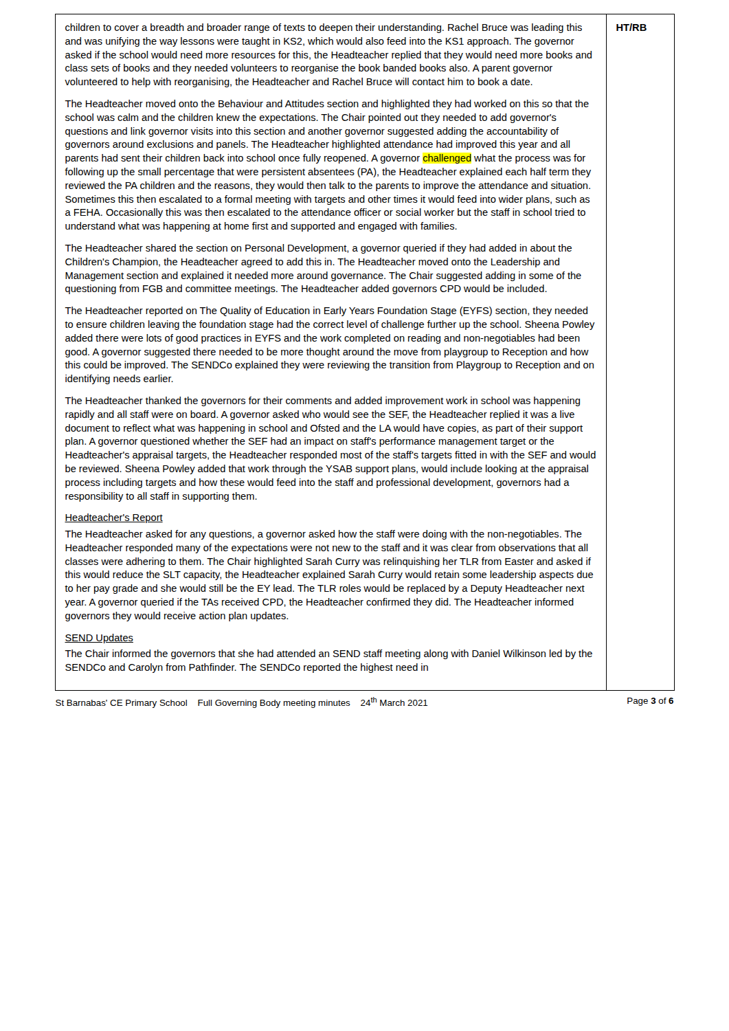| children to cover a breadth and broader range of texts to deepen their understanding. Rachel Bruce was leading this and was unifying the way lessons were taught in KS2, which would also feed into the KS1 approach. The governor asked if the school would need more resources for this, the Headteacher replied that they would need more books and class sets of books and they needed volunteers to reorganise the book banded books also. A parent governor volunteered to help with reorganising, the Headteacher and Rachel Bruce will contact him to book a date. The Headteacher moved onto the Behaviour and Attitudes section and highlighted they had worked on this so that the school was calm and the children knew the expectations. The Chair pointed out they needed to add governor's questions and link governor visits into this section and another governor suggested adding the accountability of governors around exclusions and panels. The Headteacher highlighted attendance had improved this year and all parents had sent their children back into school once fully reopened. A governor challenged what the process was for following up the small percentage that were persistent absentees (PA), the Headteacher explained each half term they reviewed the PA children and the reasons, they would then talk to the parents to improve the attendance and situation. Sometimes this then escalated to a formal meeting with targets and other times it would feed into wider plans, such as a FEHA. Occasionally this was then escalated to the attendance officer or social worker but the staff in school tried to understand what was happening at home first and supported and engaged with families. The Headteacher shared the section on Personal Development, a governor queried if they had added in about the Children's Champion, the Headteacher agreed to add this in. The Headteacher moved onto the Leadership and Management section and explained it needed more around governance. The Chair suggested adding in some of the questioning from FGB and committee meetings. The Headteacher added governors CPD would be included. The Headteacher reported on The Quality of Education in Early Years Foundation Stage (EYFS) section, they needed to ensure children leaving the foundation stage had the correct level of challenge further up the school. Sheena Powley added there were lots of good practices in EYFS and the work completed on reading and non-negotiables had been good. A governor suggested there needed to be more thought around the move from playgroup to Reception and how this could be improved. The SENDCo explained they were reviewing the transition from Playgroup to Reception and on identifying needs earlier. The Headteacher thanked the governors for their comments and added improvement work in school was happening rapidly and all staff were on board. A governor asked who would see the SEF, the Headteacher replied it was a live document to reflect what was happening in school and Ofsted and the LA would have copies, as part of their support plan. A governor questioned whether the SEF had an impact on staff's performance management target or the Headteacher's appraisal targets, the Headteacher responded most of the staff's targets fitted in with the SEF and would be reviewed. Sheena Powley added that work through the YSAB support plans, would include looking at the appraisal process including targets and how these would feed into the staff and professional development, governors had a responsibility to all staff in supporting them. Headteacher's Report The Headteacher asked for any questions, a governor asked how the staff were doing with the non-negotiables. The Headteacher responded many of the expectations were not new to the staff and it was clear from observations that all classes were adhering to them. The Chair highlighted Sarah Curry was relinquishing her TLR from Easter and asked if this would reduce the SLT capacity, the Headteacher explained Sarah Curry would retain some leadership aspects due to her pay grade and she would still be the EY lead. The TLR roles would be replaced by a Deputy Headteacher next year. A governor queried if the TAs received CPD, the Headteacher confirmed they did. The Headteacher informed governors they would receive action plan updates. SEND Updates The Chair informed the governors that she had attended an SEND staff meeting along with Daniel Wilkinson led by the SENDCo and Carolyn from Pathfinder. The SENDCo reported the highest need in | HT/RB |
St Barnabas' CE Primary School Full Governing Body meeting minutes 24th March 2021
Page 3 of 6